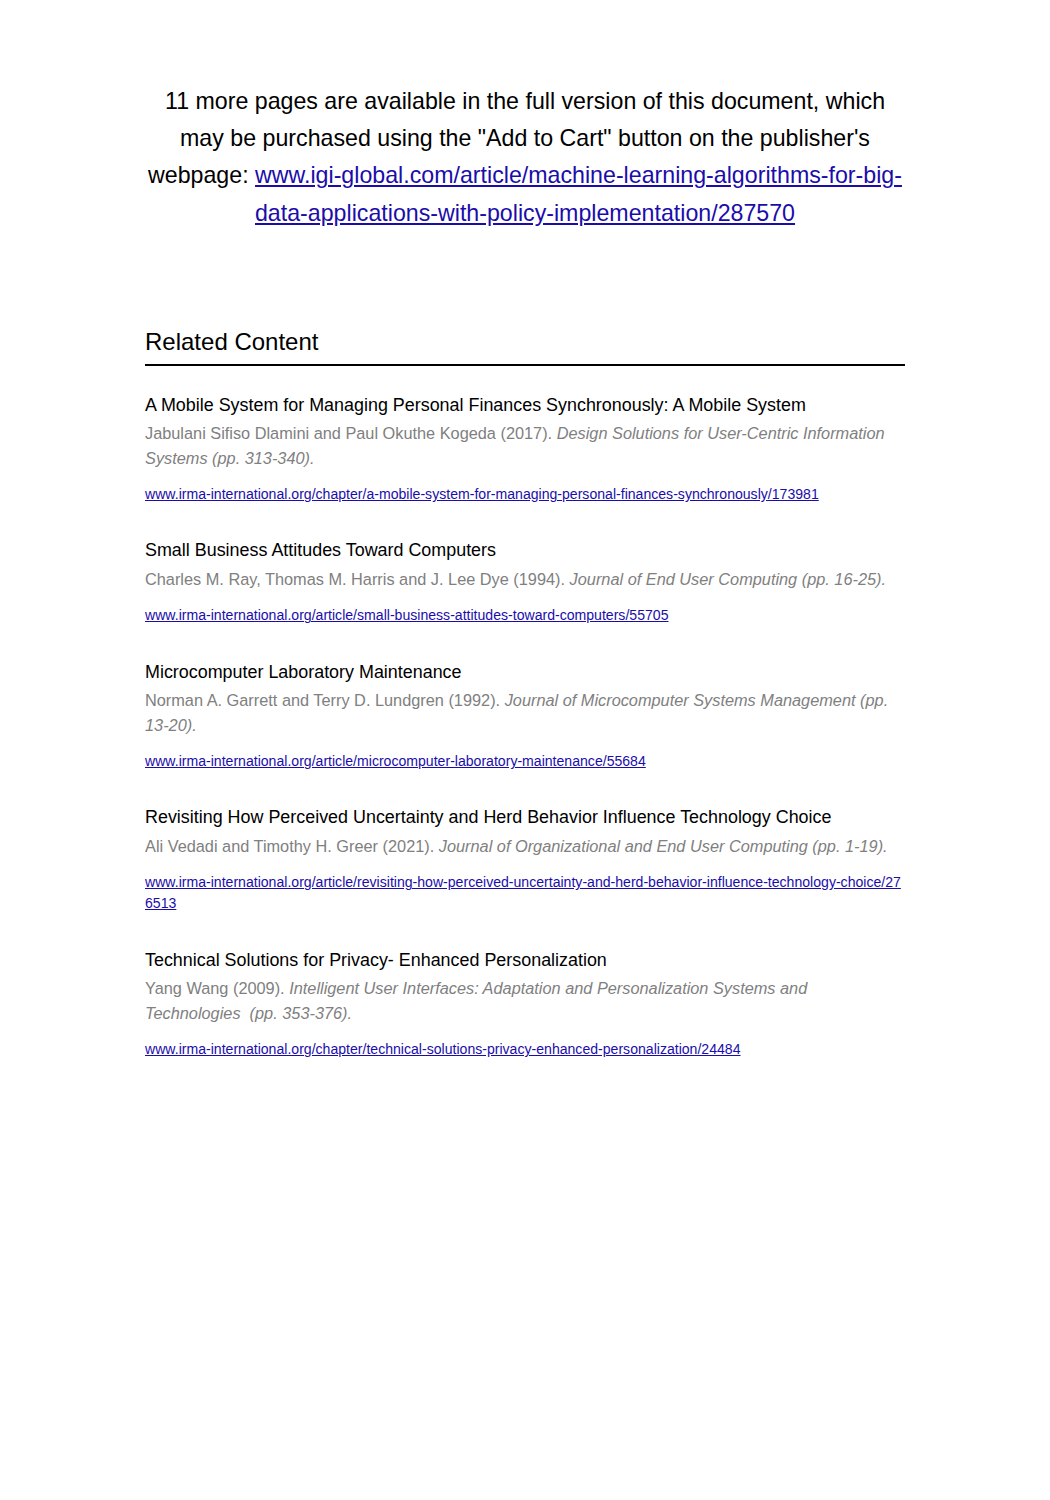11 more pages are available in the full version of this document, which may be purchased using the "Add to Cart" button on the publisher's webpage: www.igi-global.com/article/machine-learning-algorithms-for-big-data-applications-with-policy-implementation/287570
Related Content
A Mobile System for Managing Personal Finances Synchronously: A Mobile System
Jabulani Sifiso Dlamini and Paul Okuthe Kogeda (2017). Design Solutions for User-Centric Information Systems (pp. 313-340).
www.irma-international.org/chapter/a-mobile-system-for-managing-personal-finances-synchronously/173981
Small Business Attitudes Toward Computers
Charles M. Ray, Thomas M. Harris and J. Lee Dye (1994). Journal of End User Computing (pp. 16-25).
www.irma-international.org/article/small-business-attitudes-toward-computers/55705
Microcomputer Laboratory Maintenance
Norman A. Garrett and Terry D. Lundgren (1992). Journal of Microcomputer Systems Management (pp. 13-20).
www.irma-international.org/article/microcomputer-laboratory-maintenance/55684
Revisiting How Perceived Uncertainty and Herd Behavior Influence Technology Choice
Ali Vedadi and Timothy H. Greer (2021). Journal of Organizational and End User Computing (pp. 1-19).
www.irma-international.org/article/revisiting-how-perceived-uncertainty-and-herd-behavior-influence-technology-choice/276513
Technical Solutions for Privacy- Enhanced Personalization
Yang Wang (2009). Intelligent User Interfaces: Adaptation and Personalization Systems and Technologies (pp. 353-376).
www.irma-international.org/chapter/technical-solutions-privacy-enhanced-personalization/24484